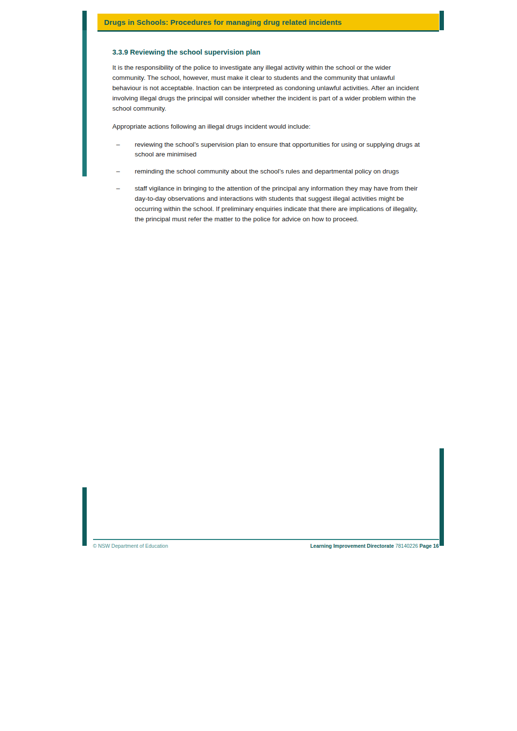Drugs in Schools: Procedures for managing drug related incidents
3.3.9 Reviewing the school supervision plan
It is the responsibility of the police to investigate any illegal activity within the school or the wider community. The school, however, must make it clear to students and the community that unlawful behaviour is not acceptable. Inaction can be interpreted as condoning unlawful activities. After an incident involving illegal drugs the principal will consider whether the incident is part of a wider problem within the school community.
Appropriate actions following an illegal drugs incident would include:
reviewing the school’s supervision plan to ensure that opportunities for using or supplying drugs at school are minimised
reminding the school community about the school’s rules and departmental policy on drugs
staff vigilance in bringing to the attention of the principal any information they may have from their day-to-day observations and interactions with students that suggest illegal activities might be occurring within the school. If preliminary enquiries indicate that there are implications of illegality, the principal must refer the matter to the police for advice on how to proceed.
© NSW Department of Education Learning Improvement Directorate 78140226 Page 16